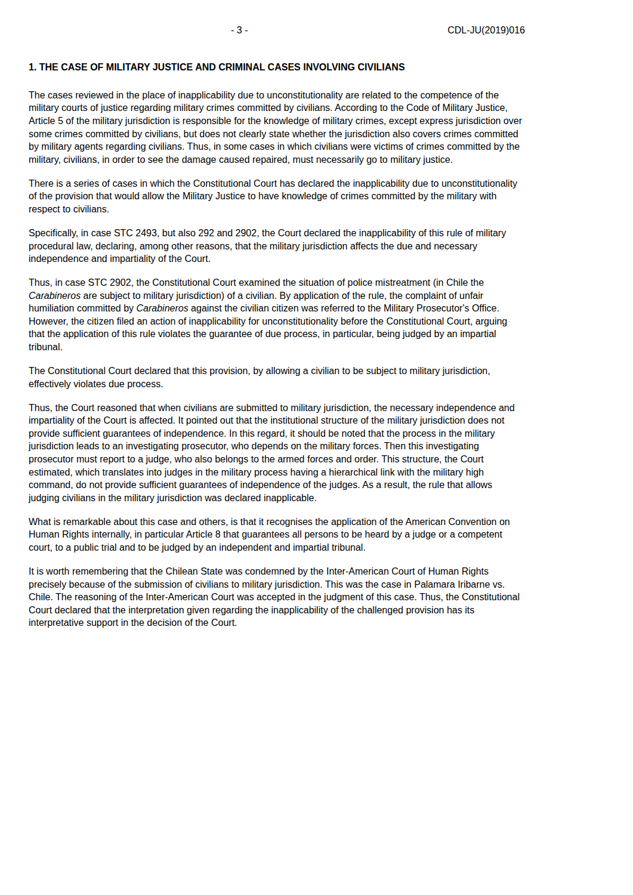- 3 - CDL-JU(2019)016
1. The case of military justice and criminal cases involving civilians
The cases reviewed in the place of inapplicability due to unconstitutionality are related to the competence of the military courts of justice regarding military crimes committed by civilians. According to the Code of Military Justice, Article 5 of the military jurisdiction is responsible for the knowledge of military crimes, except express jurisdiction over some crimes committed by civilians, but does not clearly state whether the jurisdiction also covers crimes committed by military agents regarding civilians. Thus, in some cases in which civilians were victims of crimes committed by the military, civilians, in order to see the damage caused repaired, must necessarily go to military justice.
There is a series of cases in which the Constitutional Court has declared the inapplicability due to unconstitutionality of the provision that would allow the Military Justice to have knowledge of crimes committed by the military with respect to civilians.
Specifically, in case STC 2493, but also 292 and 2902, the Court declared the inapplicability of this rule of military procedural law, declaring, among other reasons, that the military jurisdiction affects the due and necessary independence and impartiality of the Court.
Thus, in case STC 2902, the Constitutional Court examined the situation of police mistreatment (in Chile the Carabineros are subject to military jurisdiction) of a civilian. By application of the rule, the complaint of unfair humiliation committed by Carabineros against the civilian citizen was referred to the Military Prosecutor's Office. However, the citizen filed an action of inapplicability for unconstitutionality before the Constitutional Court, arguing that the application of this rule violates the guarantee of due process, in particular, being judged by an impartial tribunal.
The Constitutional Court declared that this provision, by allowing a civilian to be subject to military jurisdiction, effectively violates due process.
Thus, the Court reasoned that when civilians are submitted to military jurisdiction, the necessary independence and impartiality of the Court is affected. It pointed out that the institutional structure of the military jurisdiction does not provide sufficient guarantees of independence. In this regard, it should be noted that the process in the military jurisdiction leads to an investigating prosecutor, who depends on the military forces. Then this investigating prosecutor must report to a judge, who also belongs to the armed forces and order. This structure, the Court estimated, which translates into judges in the military process having a hierarchical link with the military high command, do not provide sufficient guarantees of independence of the judges. As a result, the rule that allows judging civilians in the military jurisdiction was declared inapplicable.
What is remarkable about this case and others, is that it recognises the application of the American Convention on Human Rights internally, in particular Article 8 that guarantees all persons to be heard by a judge or a competent court, to a public trial and to be judged by an independent and impartial tribunal.
It is worth remembering that the Chilean State was condemned by the Inter-American Court of Human Rights precisely because of the submission of civilians to military jurisdiction. This was the case in Palamara Iribarne vs. Chile. The reasoning of the Inter-American Court was accepted in the judgment of this case. Thus, the Constitutional Court declared that the interpretation given regarding the inapplicability of the challenged provision has its interpretative support in the decision of the Court.